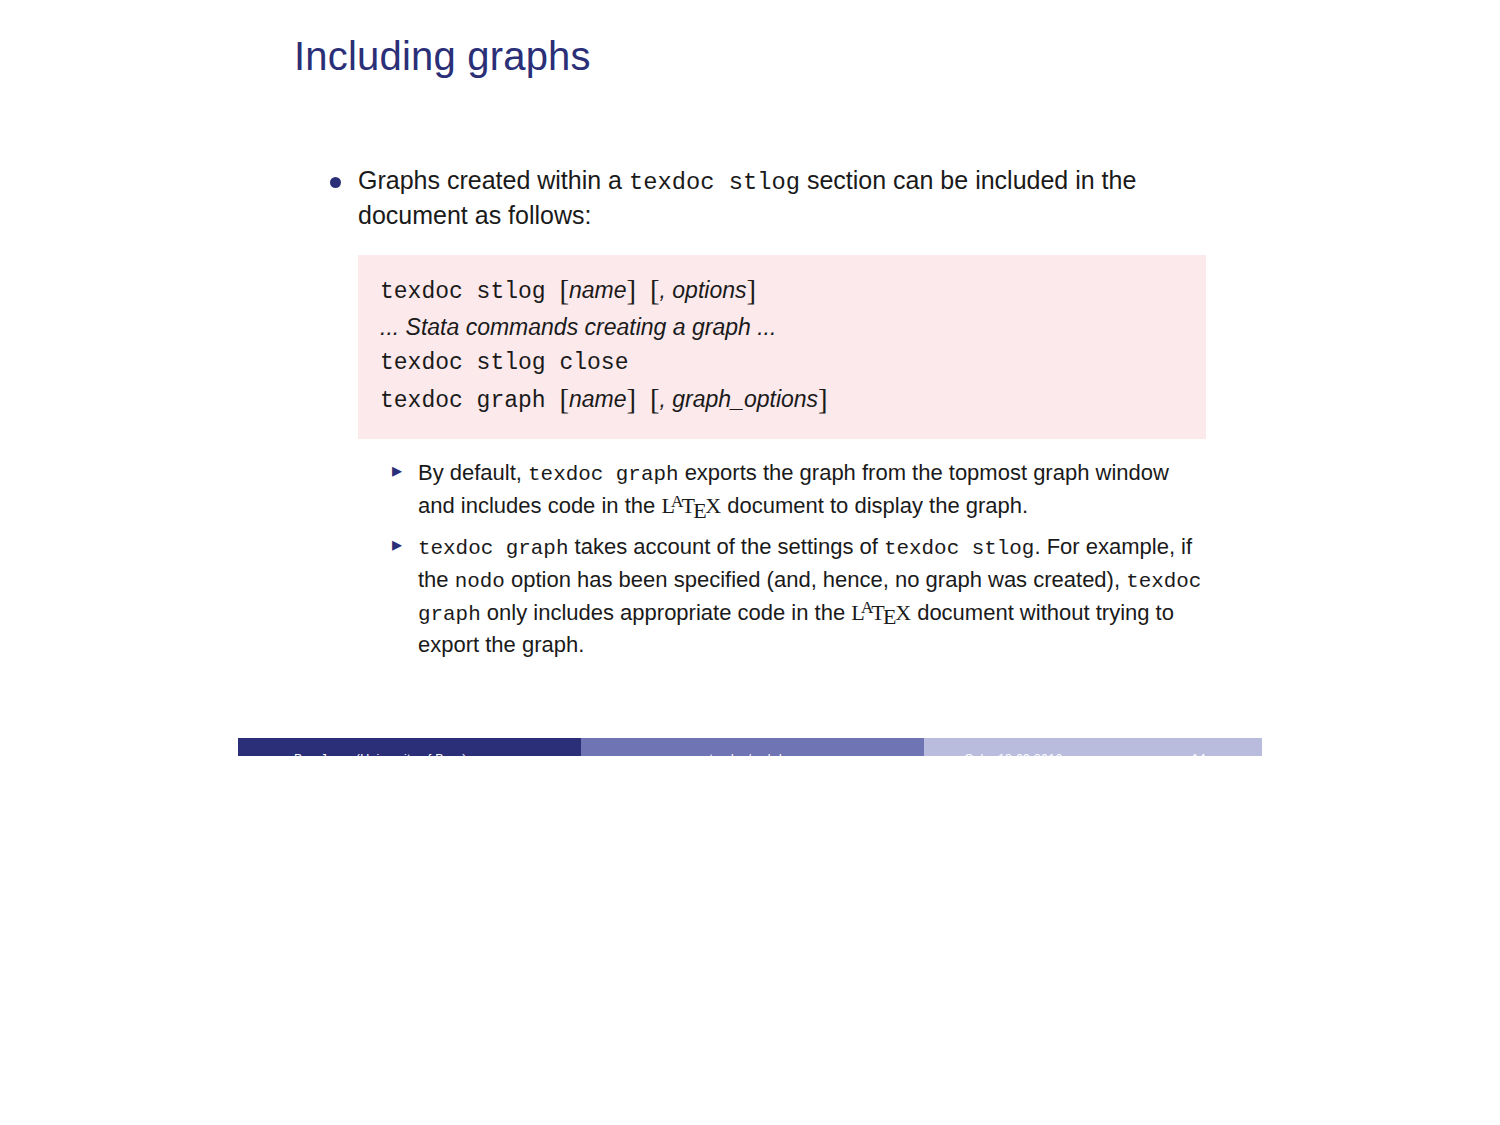Including graphs
Graphs created within a texdoc stlog section can be included in the document as follows:
texdoc stlog [name] [, options]
... Stata commands creating a graph ...
texdoc stlog close
texdoc graph [name] [, graph_options]
By default, texdoc graph exports the graph from the topmost graph window and includes code in the LATEX document to display the graph.
texdoc graph takes account of the settings of texdoc stlog. For example, if the nodo option has been specified (and, hence, no graph was created), texdoc graph only includes appropriate code in the LATEX document without trying to export the graph.
Ben Jann (University of Bern)
texdoc/webdoc
Oslo, 13.09.201614